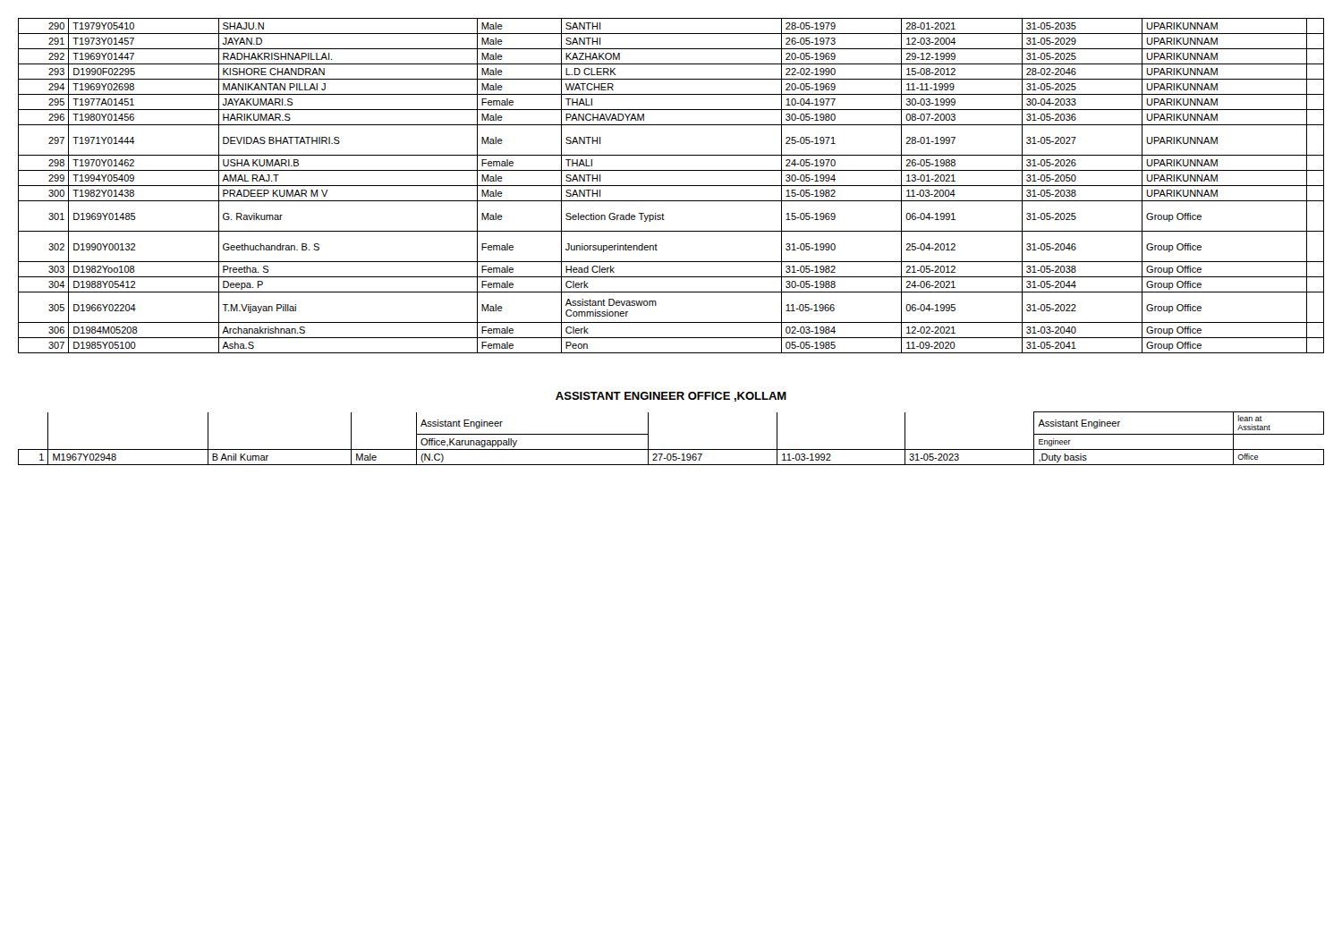| 290 | T1979Y05410 | SHAJU.N | Male | SANTHI | 28-05-1979 | 28-01-2021 | 31-05-2035 | UPARIKUNNAM | |
| 291 | T1973Y01457 | JAYAN.D | Male | SANTHI | 26-05-1973 | 12-03-2004 | 31-05-2029 | UPARIKUNNAM | |
| 292 | T1969Y01447 | RADHAKRISHNAPILLAI. | Male | KAZHAKOM | 20-05-1969 | 29-12-1999 | 31-05-2025 | UPARIKUNNAM | |
| 293 | D1990F02295 | KISHORE CHANDRAN | Male | L.D CLERK | 22-02-1990 | 15-08-2012 | 28-02-2046 | UPARIKUNNAM | |
| 294 | T1969Y02698 | MANIKANTAN PILLAI J | Male | WATCHER | 20-05-1969 | 11-11-1999 | 31-05-2025 | UPARIKUNNAM | |
| 295 | T1977A01451 | JAYAKUMARI.S | Female | THALI | 10-04-1977 | 30-03-1999 | 30-04-2033 | UPARIKUNNAM | |
| 296 | T1980Y01456 | HARIKUMAR.S | Male | PANCHAVADYAM | 30-05-1980 | 08-07-2003 | 31-05-2036 | UPARIKUNNAM | |
| 297 | T1971Y01444 | DEVIDAS BHATTATHIRI.S | Male | SANTHI | 25-05-1971 | 28-01-1997 | 31-05-2027 | UPARIKUNNAM | |
| 298 | T1970Y01462 | USHA KUMARI.B | Female | THALI | 24-05-1970 | 26-05-1988 | 31-05-2026 | UPARIKUNNAM | |
| 299 | T1994Y05409 | AMAL RAJ.T | Male | SANTHI | 30-05-1994 | 13-01-2021 | 31-05-2050 | UPARIKUNNAM | |
| 300 | T1982Y01438 | PRADEEP KUMAR M V | Male | SANTHI | 15-05-1982 | 11-03-2004 | 31-05-2038 | UPARIKUNNAM | |
| 301 | D1969Y01485 | G. Ravikumar | Male | Selection Grade Typist | 15-05-1969 | 06-04-1991 | 31-05-2025 | Group Office | |
| 302 | D1990Y00132 | Geethuchandran. B. S | Female | Juniorsuperintendent | 31-05-1990 | 25-04-2012 | 31-05-2046 | Group Office | |
| 303 | D1982Yoo108 | Preetha. S | Female | Head Clerk | 31-05-1982 | 21-05-2012 | 31-05-2038 | Group Office | |
| 304 | D1988Y05412 | Deepa. P | Female | Clerk | 30-05-1988 | 24-06-2021 | 31-05-2044 | Group Office | |
| 305 | D1966Y02204 | T.M.Vijayan Pillai | Male | Assistant Devaswom Commissioner | 11-05-1966 | 06-04-1995 | 31-05-2022 | Group Office | |
| 306 | D1984M05208 | Archanakrishnan.S | Female | Clerk | 02-03-1984 | 12-02-2021 | 31-03-2040 | Group Office | |
| 307 | D1985Y05100 | Asha.S | Female | Peon | 05-05-1985 | 11-09-2020 | 31-05-2041 | Group Office | |
ASSISTANT ENGINEER OFFICE ,KOLLAM
| | | | | Assistant Engineer | | | | Assistant Engineer | lean at Assistant |
| Office,Karunagappally | Engineer |
| 1 | M1967Y02948 | B Anil Kumar | Male | (N.C) | 27-05-1967 | 11-03-1992 | 31-05-2023 | ,Duty basis | Office |